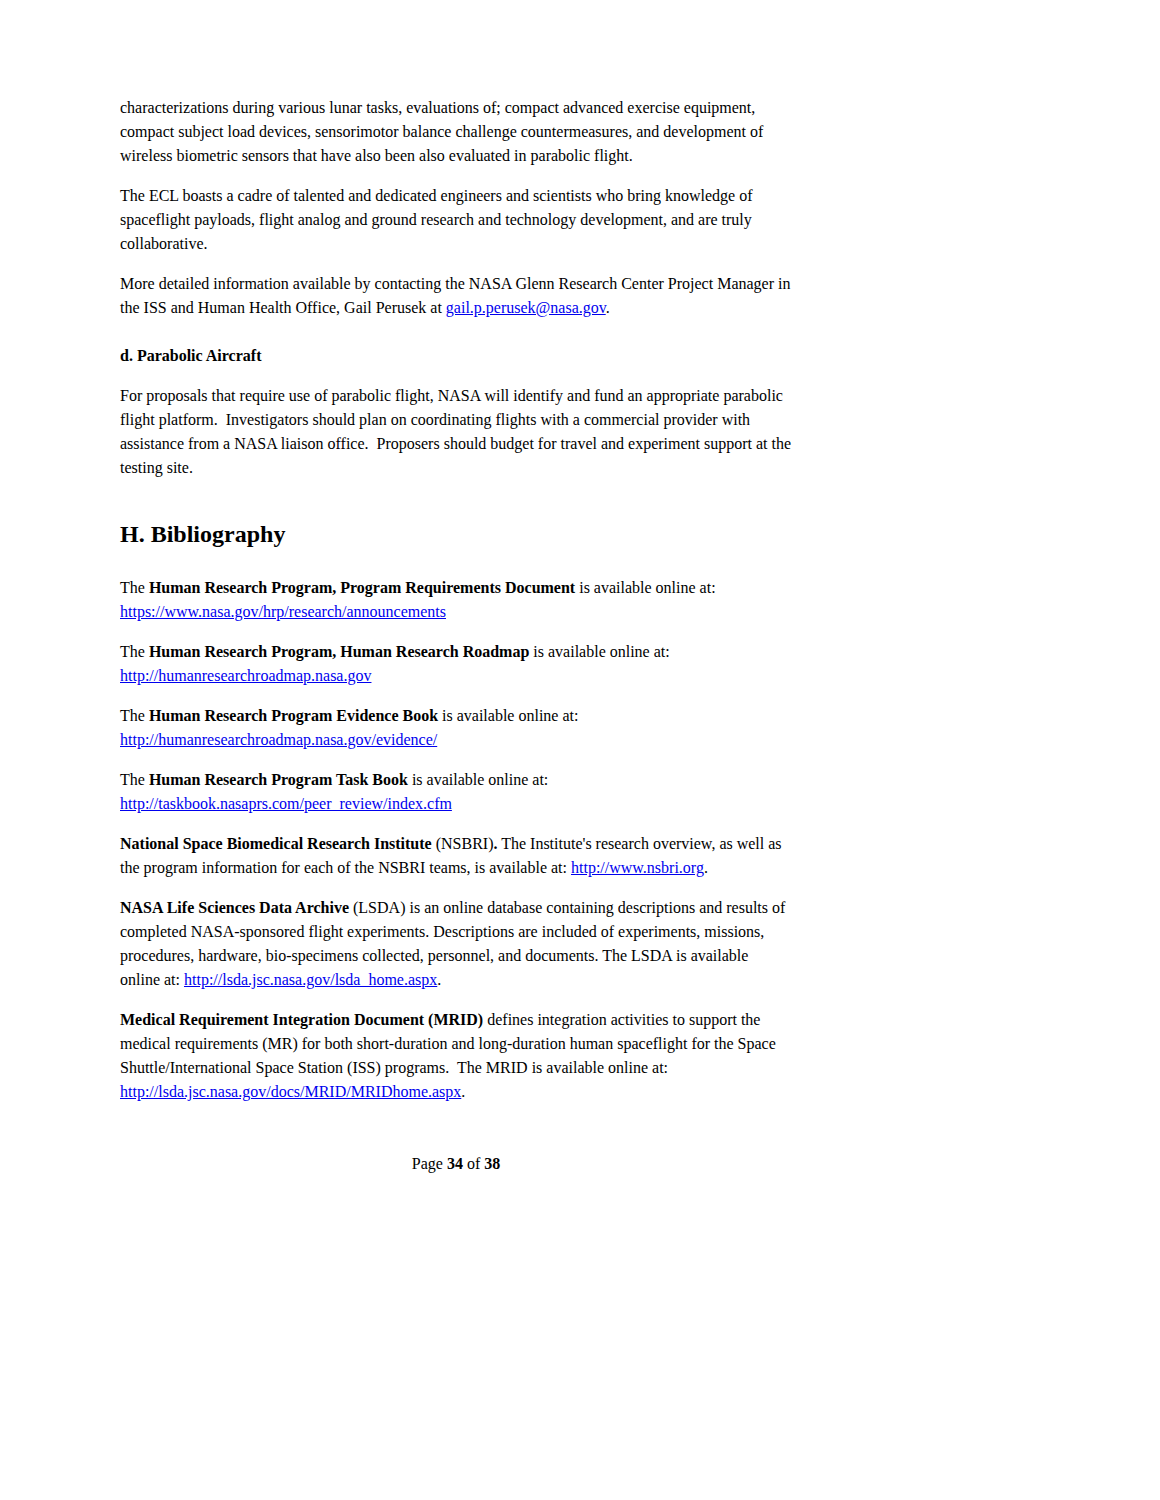characterizations during various lunar tasks, evaluations of; compact advanced exercise equipment, compact subject load devices, sensorimotor balance challenge countermeasures, and development of wireless biometric sensors that have also been also evaluated in parabolic flight.
The ECL boasts a cadre of talented and dedicated engineers and scientists who bring knowledge of spaceflight payloads, flight analog and ground research and technology development, and are truly collaborative.
More detailed information available by contacting the NASA Glenn Research Center Project Manager in the ISS and Human Health Office, Gail Perusek at gail.p.perusek@nasa.gov.
d. Parabolic Aircraft
For proposals that require use of parabolic flight, NASA will identify and fund an appropriate parabolic flight platform. Investigators should plan on coordinating flights with a commercial provider with assistance from a NASA liaison office. Proposers should budget for travel and experiment support at the testing site.
H. Bibliography
The Human Research Program, Program Requirements Document is available online at: https://www.nasa.gov/hrp/research/announcements
The Human Research Program, Human Research Roadmap is available online at: http://humanresearchroadmap.nasa.gov
The Human Research Program Evidence Book is available online at: http://humanresearchroadmap.nasa.gov/evidence/
The Human Research Program Task Book is available online at: http://taskbook.nasaprs.com/peer_review/index.cfm
National Space Biomedical Research Institute (NSBRI). The Institute's research overview, as well as the program information for each of the NSBRI teams, is available at: http://www.nsbri.org.
NASA Life Sciences Data Archive (LSDA) is an online database containing descriptions and results of completed NASA-sponsored flight experiments. Descriptions are included of experiments, missions, procedures, hardware, bio-specimens collected, personnel, and documents. The LSDA is available online at: http://lsda.jsc.nasa.gov/lsda_home.aspx.
Medical Requirement Integration Document (MRID) defines integration activities to support the medical requirements (MR) for both short-duration and long-duration human spaceflight for the Space Shuttle/International Space Station (ISS) programs. The MRID is available online at: http://lsda.jsc.nasa.gov/docs/MRID/MRIDhome.aspx.
Page 34 of 38